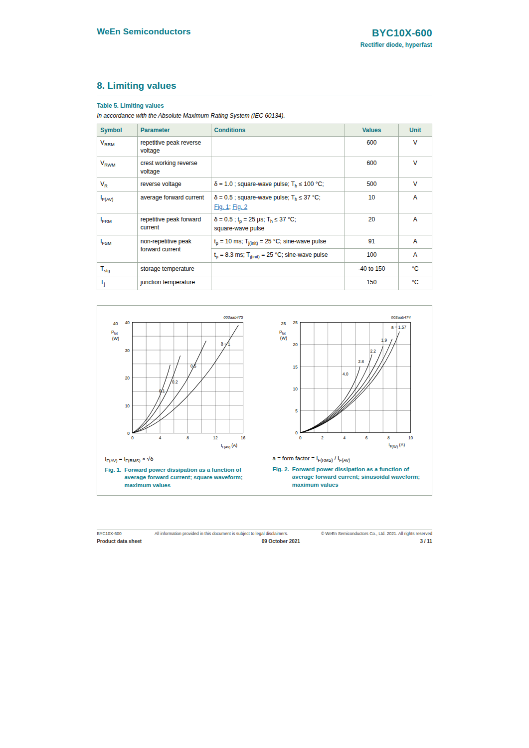WeEn Semiconductors
BYC10X-600
Rectifier diode, hyperfast
8. Limiting values
Table 5. Limiting values
In accordance with the Absolute Maximum Rating System (IEC 60134).
| Symbol | Parameter | Conditions | Values | Unit |
| --- | --- | --- | --- | --- |
| V RRM | repetitive peak reverse voltage | | 600 | V |
| V RWM | crest working reverse voltage | | 600 | V |
| V R | reverse voltage | δ = 1.0 ; square-wave pulse; T h ≤ 100 °C; | 500 | V |
| I F(AV) | average forward current | δ = 0.5 ; square-wave pulse; T h ≤ 37 °C; Fig. 1 ; Fig. 2 | 10 | A |
| I FRM | repetitive peak forward current | δ = 0.5 ; t p = 25 µs; T h ≤ 37 °C; square-wave pulse | 20 | A |
| I FSM | non-repetitive peak forward current | t p = 10 ms; T j(init) = 25 °C; sine-wave pulse | 91 | A |
| t p = 8.3 ms; T j(init) = 25 °C; sine-wave pulse | 100 | A |
| T stg | storage temperature | | -40 to 150 | °C |
| T j | junction temperature | | 150 | °C |
003aab475 40 Ptot (W) 40 30 20 10 0 0 4 8 12 16 IF(AV) (A) δ = 1 0.5 0.2 0.1
IF(AV) = IF(RMS) × √δ
Fig. 1. Forward power dissipation as a function of average forward current; square waveform; maximum values
003aab474 25 Ptot (W) 25 20 15 10 5 0 0 2 4 6 8 10 IF(AV) (A) a = 1.57 1.9 2.2 2.8 4.0
a = form factor = IF(RMS) / IF(AV)
Fig. 2. Forward power dissipation as a function of average forward current; sinusoidal waveform; maximum values
BYC10X-600 All information provided in this document is subject to legal disclaimers. © WeEn Semiconductors Co., Ltd. 2021. All rights reserved
Product data sheet 09 October 2021 3 / 11